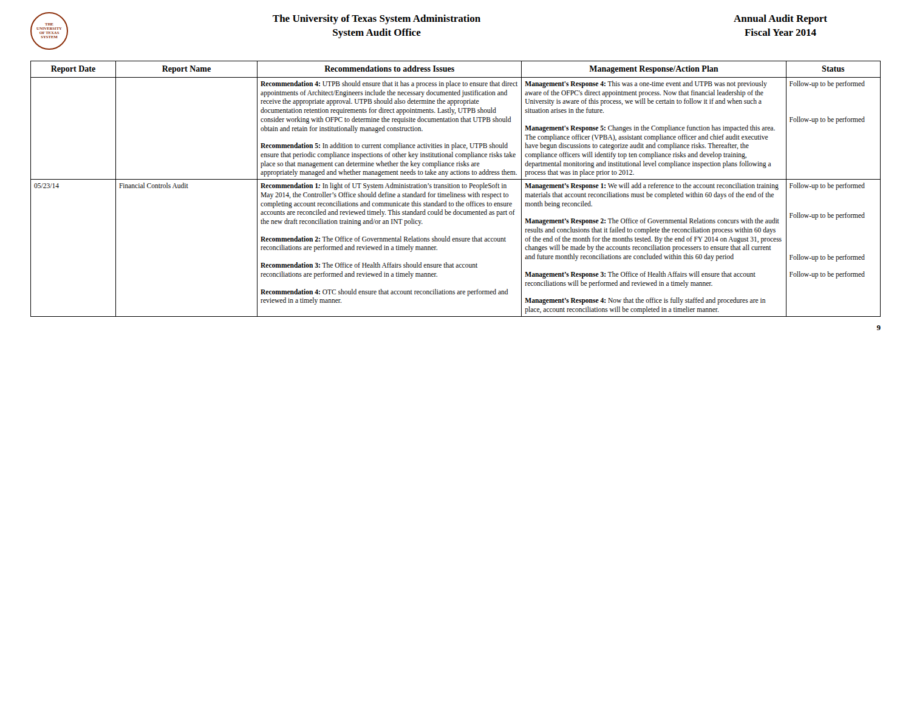THE UNIVERSITY
OF TEXAS
SYSTEM
The University of Texas System Administration
System Audit Office
Annual Audit Report
Fiscal Year 2014
| Report Date | Report Name | Recommendations to address Issues | Management Response/Action Plan | Status |
| --- | --- | --- | --- | --- |
| | | Recommendation 4: UTPB should ensure that it has a process in place to ensure that direct appointments of Architect/Engineers include the necessary documented justification and receive the appropriate approval. UTPB should also determine the appropriate documentation retention requirements for direct appointments. Lastly, UTPB should consider working with OFPC to determine the requisite documentation that UTPB should obtain and retain for institutionally managed construction. Recommendation 5: In addition to current compliance activities in place, UTPB should ensure that periodic compliance inspections of other key institutional compliance risks take place so that management can determine whether the key compliance risks are appropriately managed and whether management needs to take any actions to address them. | Management's Response 4: This was a one-time event and UTPB was not previously aware of the OFPC's direct appointment process. Now that financial leadership of the University is aware of this process, we will be certain to follow it if and when such a situation arises in the future. Management's Response 5: Changes in the Compliance function has impacted this area. The compliance officer (VPBA), assistant compliance officer and chief audit executive have begun discussions to categorize audit and compliance risks. Thereafter, the compliance officers will identify top ten compliance risks and develop training, departmental monitoring and institutional level compliance inspection plans following a process that was in place prior to 2012. | Follow-up to be performed Follow-up to be performed |
| 05/23/14 | Financial Controls Audit | Recommendation 1 : In light of UT System Administration’s transition to PeopleSoft in May 2014, the Controller’s Office should define a standard for timeliness with respect to completing account reconciliations and communicate this standard to the offices to ensure accounts are reconciled and reviewed timely. This standard could be documented as part of the new draft reconciliation training and/or an INT policy. Recommendation 2: The Office of Governmental Relations should ensure that account reconciliations are performed and reviewed in a timely manner. Recommendation 3: The Office of Health Affairs should ensure that account reconciliations are performed and reviewed in a timely manner. Recommendation 4: OTC should ensure that account reconciliations are performed and reviewed in a timely manner. | Management’s Response 1: We will add a reference to the account reconciliation training materials that account reconciliations must be completed within 60 days of the end of the month being reconciled. Management’s Response 2: The Office of Governmental Relations concurs with the audit results and conclusions that it failed to complete the reconciliation process within 60 days of the end of the month for the months tested. By the end of FY 2014 on August 31, process changes will be made by the accounts reconciliation processers to ensure that all current and future monthly reconciliations are concluded within this 60 day period Management’s Response 3: The Office of Health Affairs will ensure that account reconciliations will be performed and reviewed in a timely manner. Management’s Response 4: Now that the office is fully staffed and procedures are in place, account reconciliations will be completed in a timelier manner. | Follow-up to be performed Follow-up to be performed Follow-up to be performed Follow-up to be performed |
9